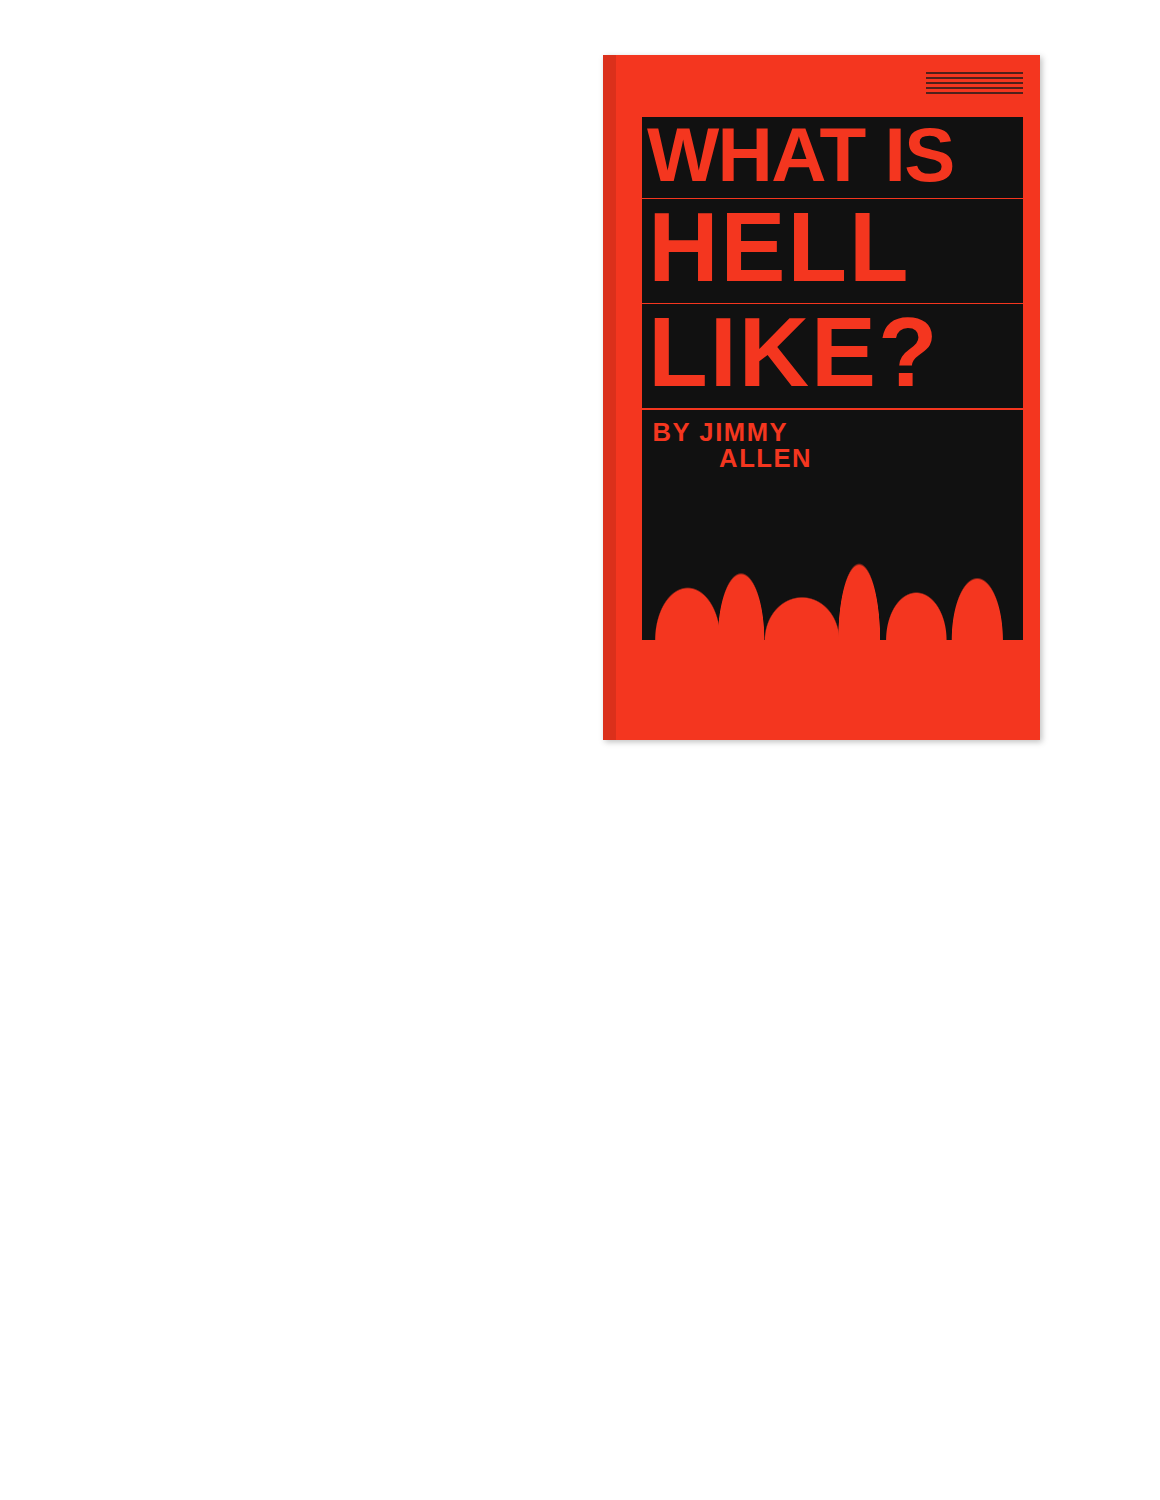What Is Hell Like? by Jimmy Allen
What Is Hell Like?
By Jimmy Allen